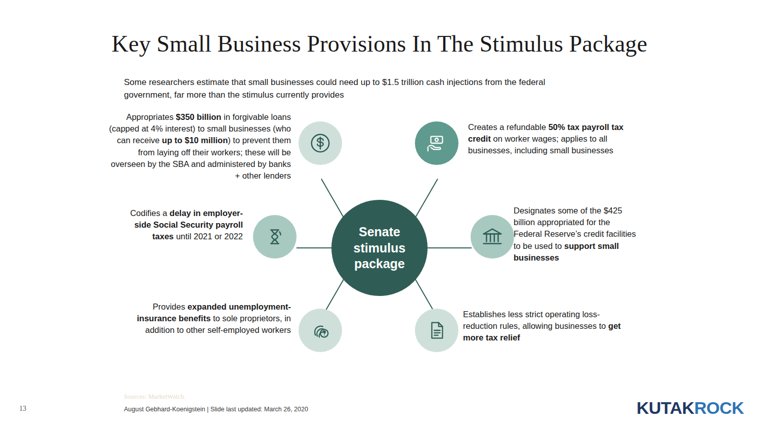Key Small Business Provisions In The Stimulus Package
Some researchers estimate that small businesses could need up to $1.5 trillion cash injections from the federal government, far more than the stimulus currently provides
Senate
stimulus
package
Appropriates $350 billion in forgivable loans (capped at 4% interest) to small businesses (who can receive up to $10 million) to prevent them from laying off their workers; these will be overseen by the SBA and administered by banks + other lenders
Creates a refundable 50% tax payroll tax credit on worker wages; applies to all businesses, including small businesses
Codifies a delay in employer-side Social Security payroll taxes until 2021 or 2022
Designates some of the $425 billion appropriated for the Federal Reserve’s credit facilities to be used to support small businesses
Provides expanded unemployment- insurance benefits to sole proprietors, in addition to other self-employed workers
Establishes less strict operating loss- reduction rules, allowing businesses to get more tax relief
Sources: MarketWatch.
August Gebhard-Koenigstein | Slide last updated: March 26, 2020
13
KUTAK ROCK